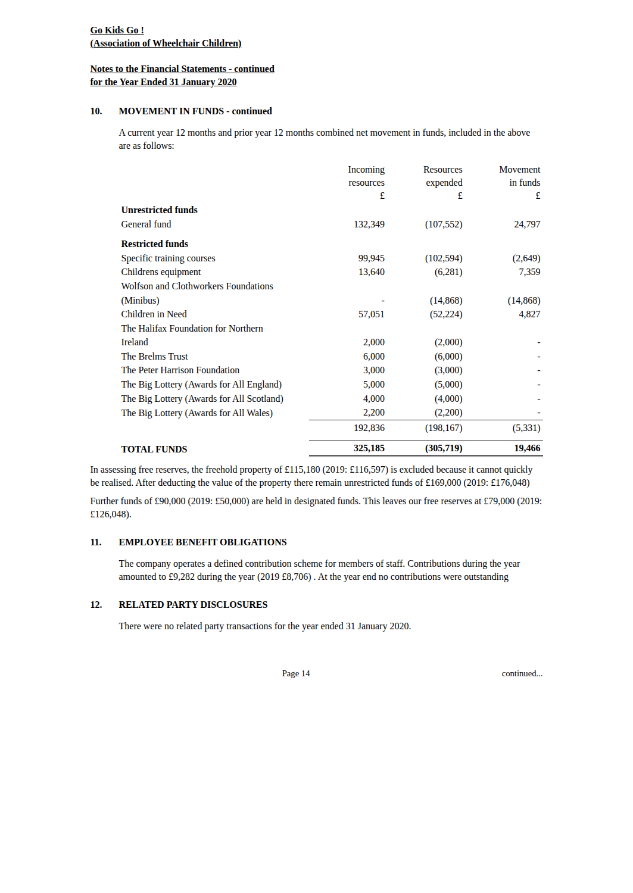Go Kids Go !
(Association of Wheelchair Children)
Notes to the Financial Statements - continued
for the Year Ended 31 January 2020
10. MOVEMENT IN FUNDS - continued
A current year 12 months and prior year 12 months combined net movement in funds, included in the above are as follows:
| | Incoming resources | Resources expended | Movement in funds |
| --- | --- | --- | --- |
| | £ | £ | £ |
| Unrestricted funds | | | |
| General fund | 132,349 | (107,552) | 24,797 |
| Restricted funds | | | |
| Specific training courses | 99,945 | (102,594) | (2,649) |
| Childrens equipment | 13,640 | (6,281) | 7,359 |
| Wolfson and Clothworkers Foundations | | | |
| (Minibus) | - | (14,868) | (14,868) |
| Children in Need | 57,051 | (52,224) | 4,827 |
| The Halifax Foundation for Northern | | | |
| Ireland | 2,000 | (2,000) | - |
| The Brelms Trust | 6,000 | (6,000) | - |
| The Peter Harrison Foundation | 3,000 | (3,000) | - |
| The Big Lottery (Awards for All England) | 5,000 | (5,000) | - |
| The Big Lottery (Awards for All Scotland) | 4,000 | (4,000) | - |
| The Big Lottery (Awards for All Wales) | 2,200 | (2,200) | - |
| | 192,836 | (198,167) | (5,331) |
| TOTAL FUNDS | 325,185 | (305,719) | 19,466 |
In assessing free reserves, the freehold property of £115,180 (2019: £116,597) is excluded because it cannot quickly be realised. After deducting the value of the property there remain unrestricted funds of £169,000 (2019: £176,048)
Further funds of £90,000 (2019: £50,000) are held in designated funds. This leaves our free reserves at £79,000 (2019: £126,048).
11. EMPLOYEE BENEFIT OBLIGATIONS
The company operates a defined contribution scheme for members of staff. Contributions during the year amounted to £9,282 during the year (2019 £8,706) . At the year end no contributions were outstanding
12. RELATED PARTY DISCLOSURES
There were no related party transactions for the year ended 31 January 2020.
Page 14 continued...